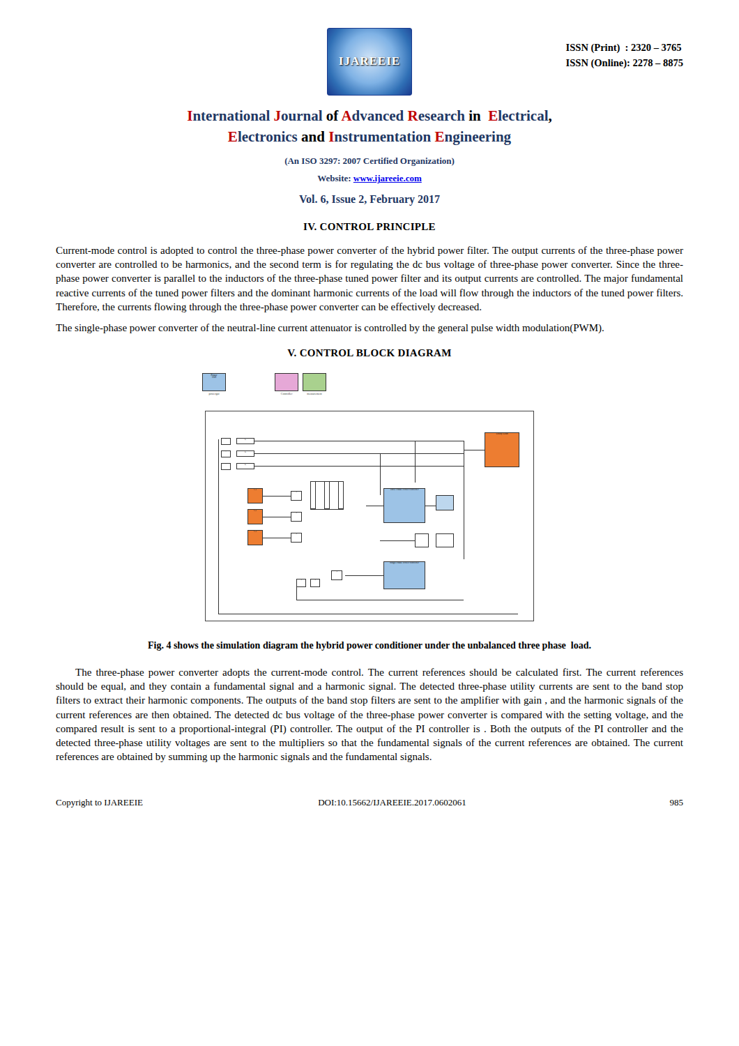IJAREEIE
ISSN (Print) : 2320 – 3765
ISSN (Online): 2278 – 8875
International Journal of Advanced Research in Electrical,
Electronics and Instrumentation Engineering
(An ISO 3297: 2007 Certified Organization)
Website: www.ijareeie.com
Vol. 6, Issue 2, February 2017
IV. CONTROL PRINCIPLE
Current-mode control is adopted to control the three-phase power converter of the hybrid power filter. The output currents of the three-phase power converter are controlled to be harmonics, and the second term is for regulating the dc bus voltage of three-phase power converter. Since the three-phase power converter is parallel to the inductors of the three-phase tuned power filter and its output currents are controlled. The major fundamental reactive currents of the tuned power filters and the dominant harmonic currents of the load will flow through the inductors of the tuned power filters. Therefore, the currents flowing through the three-phase power converter can be effectively decreased.
The single-phase power converter of the neutral-line current attenuator is controlled by the general pulse width modulation(PWM).
V. CONTROL BLOCK DIAGRAM
Power
GUI
powergui
Controller
measurement
~
~
~
L
L
L
Utility Load
C1
C2
C3
>
>
>
Three Phase Power converter
Single Phase Power converter
>
>
>
Fig. 4 shows the simulation diagram the hybrid power conditioner under the unbalanced three phase load.
The three-phase power converter adopts the current-mode control. The current references should be calculated first. The current references should be equal, and they contain a fundamental signal and a harmonic signal. The detected three-phase utility currents are sent to the band stop filters to extract their harmonic components. The outputs of the band stop filters are sent to the amplifier with gain , and the harmonic signals of the current references are then obtained. The detected dc bus voltage of the three-phase power converter is compared with the setting voltage, and the compared result is sent to a proportional-integral (PI) controller. The output of the PI controller is . Both the outputs of the PI controller and the detected three-phase utility voltages are sent to the multipliers so that the fundamental signals of the current references are obtained. The current references are obtained by summing up the harmonic signals and the fundamental signals.
Copyright to IJAREEIE
DOI:10.15662/IJAREEIE.2017.0602061
985